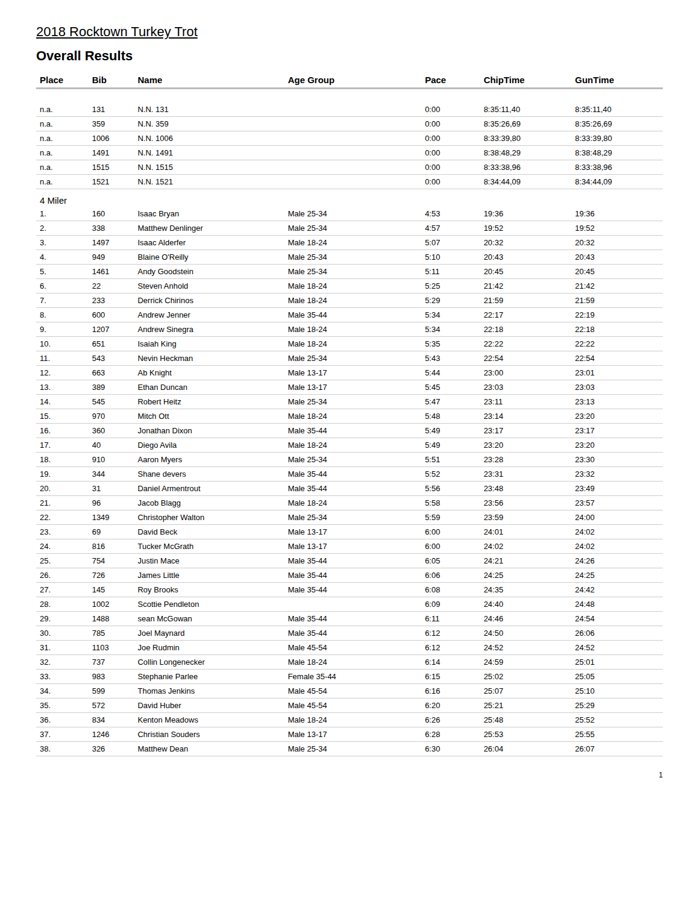2018 Rocktown Turkey Trot
Overall Results
| Place | Bib | Name | Age Group | Pace | ChipTime | GunTime |
| --- | --- | --- | --- | --- | --- | --- |
| n.a. | 131 | N.N. 131 | | 0:00 | 8:35:11,40 | 8:35:11,40 |
| n.a. | 359 | N.N. 359 | | 0:00 | 8:35:26,69 | 8:35:26,69 |
| n.a. | 1006 | N.N. 1006 | | 0:00 | 8:33:39,80 | 8:33:39,80 |
| n.a. | 1491 | N.N. 1491 | | 0:00 | 8:38:48,29 | 8:38:48,29 |
| n.a. | 1515 | N.N. 1515 | | 0:00 | 8:33:38,96 | 8:33:38,96 |
| n.a. | 1521 | N.N. 1521 | | 0:00 | 8:34:44,09 | 8:34:44,09 |
| 4 Miler |
| 1. | 160 | Isaac Bryan | Male 25-34 | 4:53 | 19:36 | 19:36 |
| 2. | 338 | Matthew Denlinger | Male 25-34 | 4:57 | 19:52 | 19:52 |
| 3. | 1497 | Isaac Alderfer | Male 18-24 | 5:07 | 20:32 | 20:32 |
| 4. | 949 | Blaine O'Reilly | Male 25-34 | 5:10 | 20:43 | 20:43 |
| 5. | 1461 | Andy Goodstein | Male 25-34 | 5:11 | 20:45 | 20:45 |
| 6. | 22 | Steven Anhold | Male 18-24 | 5:25 | 21:42 | 21:42 |
| 7. | 233 | Derrick Chirinos | Male 18-24 | 5:29 | 21:59 | 21:59 |
| 8. | 600 | Andrew Jenner | Male 35-44 | 5:34 | 22:17 | 22:19 |
| 9. | 1207 | Andrew Sinegra | Male 18-24 | 5:34 | 22:18 | 22:18 |
| 10. | 651 | Isaiah King | Male 18-24 | 5:35 | 22:22 | 22:22 |
| 11. | 543 | Nevin Heckman | Male 25-34 | 5:43 | 22:54 | 22:54 |
| 12. | 663 | Ab Knight | Male 13-17 | 5:44 | 23:00 | 23:01 |
| 13. | 389 | Ethan Duncan | Male 13-17 | 5:45 | 23:03 | 23:03 |
| 14. | 545 | Robert Heitz | Male 25-34 | 5:47 | 23:11 | 23:13 |
| 15. | 970 | Mitch Ott | Male 18-24 | 5:48 | 23:14 | 23:20 |
| 16. | 360 | Jonathan Dixon | Male 35-44 | 5:49 | 23:17 | 23:17 |
| 17. | 40 | Diego Avila | Male 18-24 | 5:49 | 23:20 | 23:20 |
| 18. | 910 | Aaron Myers | Male 25-34 | 5:51 | 23:28 | 23:30 |
| 19. | 344 | Shane devers | Male 35-44 | 5:52 | 23:31 | 23:32 |
| 20. | 31 | Daniel Armentrout | Male 35-44 | 5:56 | 23:48 | 23:49 |
| 21. | 96 | Jacob Blagg | Male 18-24 | 5:58 | 23:56 | 23:57 |
| 22. | 1349 | Christopher Walton | Male 25-34 | 5:59 | 23:59 | 24:00 |
| 23. | 69 | David Beck | Male 13-17 | 6:00 | 24:01 | 24:02 |
| 24. | 816 | Tucker McGrath | Male 13-17 | 6:00 | 24:02 | 24:02 |
| 25. | 754 | Justin Mace | Male 35-44 | 6:05 | 24:21 | 24:26 |
| 26. | 726 | James Little | Male 35-44 | 6:06 | 24:25 | 24:25 |
| 27. | 145 | Roy Brooks | Male 35-44 | 6:08 | 24:35 | 24:42 |
| 28. | 1002 | Scottie Pendleton | | 6:09 | 24:40 | 24:48 |
| 29. | 1488 | sean McGowan | Male 35-44 | 6:11 | 24:46 | 24:54 |
| 30. | 785 | Joel Maynard | Male 35-44 | 6:12 | 24:50 | 26:06 |
| 31. | 1103 | Joe Rudmin | Male 45-54 | 6:12 | 24:52 | 24:52 |
| 32. | 737 | Collin Longenecker | Male 18-24 | 6:14 | 24:59 | 25:01 |
| 33. | 983 | Stephanie Parlee | Female 35-44 | 6:15 | 25:02 | 25:05 |
| 34. | 599 | Thomas Jenkins | Male 45-54 | 6:16 | 25:07 | 25:10 |
| 35. | 572 | David Huber | Male 45-54 | 6:20 | 25:21 | 25:29 |
| 36. | 834 | Kenton Meadows | Male 18-24 | 6:26 | 25:48 | 25:52 |
| 37. | 1246 | Christian Souders | Male 13-17 | 6:28 | 25:53 | 25:55 |
| 38. | 326 | Matthew Dean | Male 25-34 | 6:30 | 26:04 | 26:07 |
1